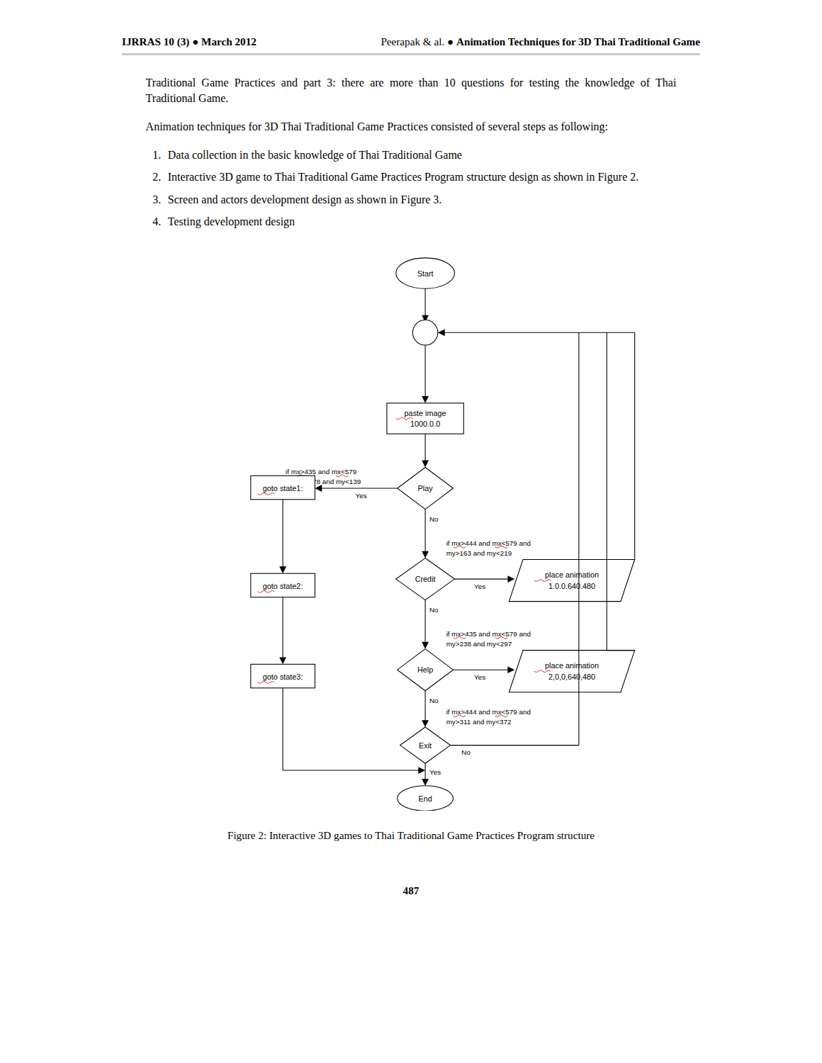IJRRAS 10 (3) ● March 2012
Peerapak & al. ● Animation Techniques for 3D Thai Traditional Game
Traditional Game Practices and part 3: there are more than 10 questions for testing the knowledge of Thai Traditional Game.
Animation techniques for 3D Thai Traditional Game Practices consisted of several steps as following:
Data collection in the basic knowledge of Thai Traditional Game
Interactive 3D game to Thai Traditional Game Practices Program structure design as shown in Figure 2.
Screen and actors development design as shown in Figure 3.
Testing development design
Interactive 3D games to Thai Traditional Game Practices Program structure flowchart Flowchart beginning at Start, pasting an image, then decision diamonds for Play, Credit, Help and Exit, each branching to goto state labels, place animation parallelograms, or End. Start paste image 1000.0.0 Play if mx>435 and mx<579 and my>78 and my<139 Yes goto state1: No Credit if mx>444 and mx<579 and my>163 and my<219 Yes place animation 1.0.0.640.480 goto state2: No Help if mx>435 and mx<579 and my>238 and my<297 Yes place animation 2,0,0,640,480 goto state3: No Exit if mx>444 and mx<579 and my>311 and my<372 No Yes End
Figure 2: Interactive 3D games to Thai Traditional Game Practices Program structure
487